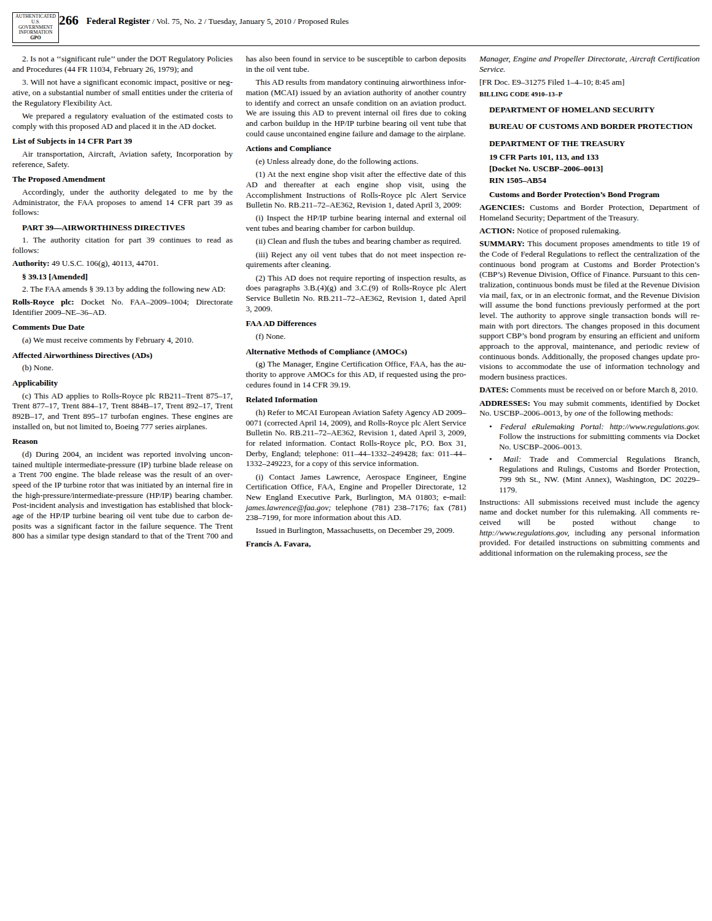AUTHENTICATED
U.S. GOVERNMENT
INFORMATION
GPO
266
Federal Register / Vol. 75, No. 2 / Tuesday, January 5, 2010 / Proposed Rules
2. Is not a ‘‘significant rule’’ under the DOT Regulatory Policies and Procedures (44 FR 11034, February 26, 1979); and
3. Will not have a significant economic impact, positive or negative, on a substantial number of small entities under the criteria of the Regulatory Flexibility Act.
We prepared a regulatory evaluation of the estimated costs to comply with this proposed AD and placed it in the AD docket.
List of Subjects in 14 CFR Part 39
Air transportation, Aircraft, Aviation safety, Incorporation by reference, Safety.
The Proposed Amendment
Accordingly, under the authority delegated to me by the Administrator, the FAA proposes to amend 14 CFR part 39 as follows:
PART 39—AIRWORTHINESS DIRECTIVES
1. The authority citation for part 39 continues to read as follows:
Authority: 49 U.S.C. 106(g), 40113, 44701.
§ 39.13 [Amended]
2. The FAA amends § 39.13 by adding the following new AD:
Rolls-Royce plc: Docket No. FAA–2009–1004; Directorate Identifier 2009–NE–36–AD.
Comments Due Date
(a) We must receive comments by February 4, 2010.
Affected Airworthiness Directives (ADs)
(b) None.
Applicability
(c) This AD applies to Rolls-Royce plc RB211–Trent 875–17, Trent 877–17, Trent 884–17, Trent 884B–17, Trent 892–17, Trent 892B–17, and Trent 895–17 turbofan engines. These engines are installed on, but not limited to, Boeing 777 series airplanes.
Reason
(d) During 2004, an incident was reported involving uncontained multiple intermediate-pressure (IP) turbine blade release on a Trent 700 engine. The blade release was the result of an overspeed of the IP turbine rotor that was initiated by an internal fire in the high-pressure/intermediate-pressure (HP/IP) bearing chamber. Post-incident analysis and investigation has established that blockage of the HP/IP turbine bearing oil vent tube due to carbon deposits was a significant factor in the failure sequence. The Trent 800 has a similar type design standard to that of the Trent 700 and has also been found in service to be susceptible to carbon deposits in the oil vent tube.
This AD results from mandatory continuing airworthiness information (MCAI) issued by an aviation authority of another country to identify and correct an unsafe condition on an aviation product. We are issuing this AD to prevent internal oil fires due to coking and carbon buildup in the HP/IP turbine bearing oil vent tube that could cause uncontained engine failure and damage to the airplane.
Actions and Compliance
(e) Unless already done, do the following actions.
(1) At the next engine shop visit after the effective date of this AD and thereafter at each engine shop visit, using the Accomplishment Instructions of Rolls-Royce plc Alert Service Bulletin No. RB.211–72–AE362, Revision 1, dated April 3, 2009:
(i) Inspect the HP/IP turbine bearing internal and external oil vent tubes and bearing chamber for carbon buildup.
(ii) Clean and flush the tubes and bearing chamber as required.
(iii) Reject any oil vent tubes that do not meet inspection requirements after cleaning.
(2) This AD does not require reporting of inspection results, as does paragraphs 3.B.(4)(g) and 3.C.(9) of Rolls-Royce plc Alert Service Bulletin No. RB.211–72–AE362, Revision 1, dated April 3, 2009.
FAA AD Differences
(f) None.
Alternative Methods of Compliance (AMOCs)
(g) The Manager, Engine Certification Office, FAA, has the authority to approve AMOCs for this AD, if requested using the procedures found in 14 CFR 39.19.
Related Information
(h) Refer to MCAI European Aviation Safety Agency AD 2009–0071 (corrected April 14, 2009), and Rolls-Royce plc Alert Service Bulletin No. RB.211–72–AE362, Revision 1, dated April 3, 2009, for related information. Contact Rolls-Royce plc, P.O. Box 31, Derby, England; telephone: 011–44–1332–249428; fax: 011–44–1332–249223, for a copy of this service information.
(i) Contact James Lawrence, Aerospace Engineer, Engine Certification Office, FAA, Engine and Propeller Directorate, 12 New England Executive Park, Burlington, MA 01803; e-mail: james.lawrence@faa.gov; telephone (781) 238–7176; fax (781) 238–7199, for more information about this AD.
Issued in Burlington, Massachusetts, on December 29, 2009.
Francis A. Favara,
Manager, Engine and Propeller Directorate, Aircraft Certification Service.
[FR Doc. E9–31275 Filed 1–4–10; 8:45 am]
BILLING CODE 4910–13–P
DEPARTMENT OF HOMELAND SECURITY
Bureau of Customs and Border Protection
DEPARTMENT OF THE TREASURY
19 CFR Parts 101, 113, and 133
[Docket No. USCBP–2006–0013]
RIN 1505–AB54
Customs and Border Protection’s Bond Program
AGENCIES: Customs and Border Protection, Department of Homeland Security; Department of the Treasury.
ACTION: Notice of proposed rulemaking.
SUMMARY: This document proposes amendments to title 19 of the Code of Federal Regulations to reflect the centralization of the continuous bond program at Customs and Border Protection’s (CBP’s) Revenue Division, Office of Finance. Pursuant to this centralization, continuous bonds must be filed at the Revenue Division via mail, fax, or in an electronic format, and the Revenue Division will assume the bond functions previously performed at the port level. The authority to approve single transaction bonds will remain with port directors. The changes proposed in this document support CBP’s bond program by ensuring an efficient and uniform approach to the approval, maintenance, and periodic review of continuous bonds. Additionally, the proposed changes update provisions to accommodate the use of information technology and modern business practices.
DATES: Comments must be received on or before March 8, 2010.
ADDRESSES: You may submit comments, identified by Docket No. USCBP–2006–0013, by one of the following methods:
• Federal eRulemaking Portal: http://www.regulations.gov. Follow the instructions for submitting comments via Docket No. USCBP–2006–0013.
• Mail: Trade and Commercial Regulations Branch, Regulations and Rulings, Customs and Border Protection, 799 9th St., NW. (Mint Annex), Washington, DC 20229–1179.
Instructions: All submissions received must include the agency name and docket number for this rulemaking. All comments received will be posted without change to http://www.regulations.gov, including any personal information provided. For detailed instructions on submitting comments and additional information on the rulemaking process, see the